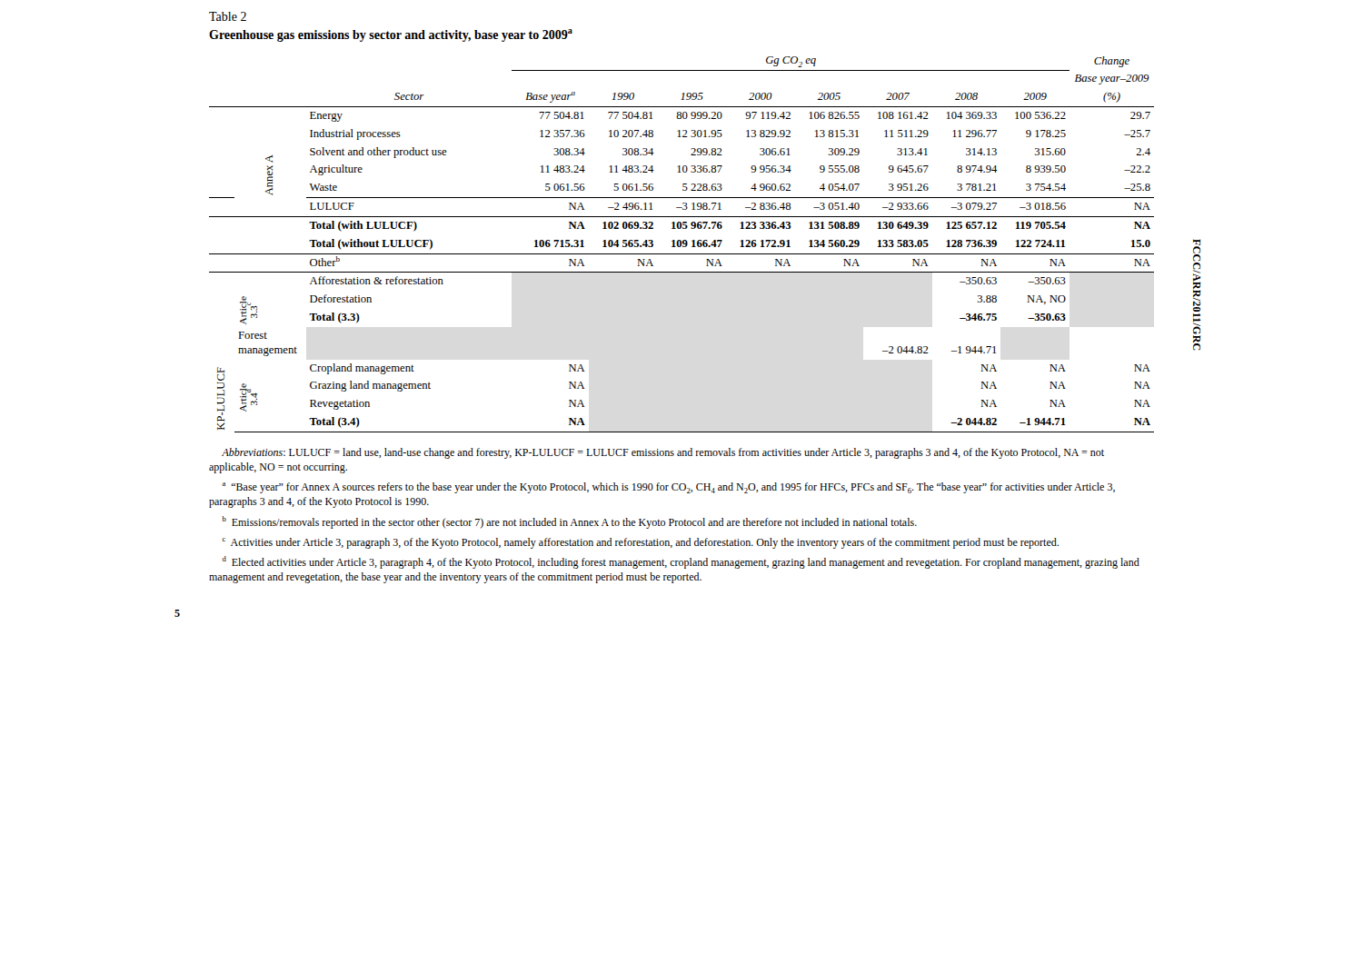FCCC/ARR/2011/GRC
5
Table 2
Greenhouse gas emissions by sector and activity, base year to 2009a
| | | | Gg CO 2 eq | Change |
| --- | --- | --- | --- | --- |
| | | | | Base year–2009 |
| | | Sector | Base year a | 1990 | 1995 | 2000 | 2005 | 2007 | 2008 | 2009 | (%) |
| | Annex A | Energy | 77 504.81 | 77 504.81 | 80 999.20 | 97 119.42 | 106 826.55 | 108 161.42 | 104 369.33 | 100 536.22 | 29.7 |
| | Industrial processes | 12 357.36 | 10 207.48 | 12 301.95 | 13 829.92 | 13 815.31 | 11 511.29 | 11 296.77 | 9 178.25 | –25.7 |
| | Solvent and other product use | 308.34 | 308.34 | 299.82 | 306.61 | 309.29 | 313.41 | 314.13 | 315.60 | 2.4 |
| | Agriculture | 11 483.24 | 11 483.24 | 10 336.87 | 9 956.34 | 9 555.08 | 9 645.67 | 8 974.94 | 8 939.50 | –22.2 |
| | Waste | 5 061.56 | 5 061.56 | 5 228.63 | 4 960.62 | 4 054.07 | 3 951.26 | 3 781.21 | 3 754.54 | –25.8 |
| | | LULUCF | NA | –2 496.11 | –3 198.71 | –2 836.48 | –3 051.40 | –2 933.66 | –3 079.27 | –3 018.56 | NA |
| | | Total (with LULUCF) | NA | 102 069.32 | 105 967.76 | 123 336.43 | 131 508.89 | 130 649.39 | 125 657.12 | 119 705.54 | NA |
| | | Total (without LULUCF) | 106 715.31 | 104 565.43 | 109 166.47 | 126 172.91 | 134 560.29 | 133 583.05 | 128 736.39 | 122 724.11 | 15.0 |
| | | Other b | NA | NA | NA | NA | NA | NA | NA | NA | NA |
| KP-LULUCF | Article 3.3 c | Afforestation & reforestation | | | | | | | –350.63 | –350.63 | |
| Deforestation | | | | | | | 3.88 | NA, NO | |
| Total (3.3) | | | | | | | –346.75 | –350.63 | |
| Forest management | | | | | | | –2 044.82 | –1 944.71 | |
| Article 3.4 d | Cropland management | NA | | | | | | NA | NA | NA |
| Grazing land management | NA | | | | | | NA | NA | NA |
| Revegetation | NA | | | | | | NA | NA | NA |
| | Total (3.4) | NA | | | | | | –2 044.82 | –1 944.71 | NA |
Abbreviations: LULUCF = land use, land-use change and forestry, KP-LULUCF = LULUCF emissions and removals from activities under Article 3, paragraphs 3 and 4, of the Kyoto Protocol, NA = not applicable, NO = not occurring.
a “Base year” for Annex A sources refers to the base year under the Kyoto Protocol, which is 1990 for CO2, CH4 and N2O, and 1995 for HFCs, PFCs and SF6. The “base year” for activities under Article 3, paragraphs 3 and 4, of the Kyoto Protocol is 1990.
b Emissions/removals reported in the sector other (sector 7) are not included in Annex A to the Kyoto Protocol and are therefore not included in national totals.
c Activities under Article 3, paragraph 3, of the Kyoto Protocol, namely afforestation and reforestation, and deforestation. Only the inventory years of the commitment period must be reported.
d Elected activities under Article 3, paragraph 4, of the Kyoto Protocol, including forest management, cropland management, grazing land management and revegetation. For cropland management, grazing land management and revegetation, the base year and the inventory years of the commitment period must be reported.